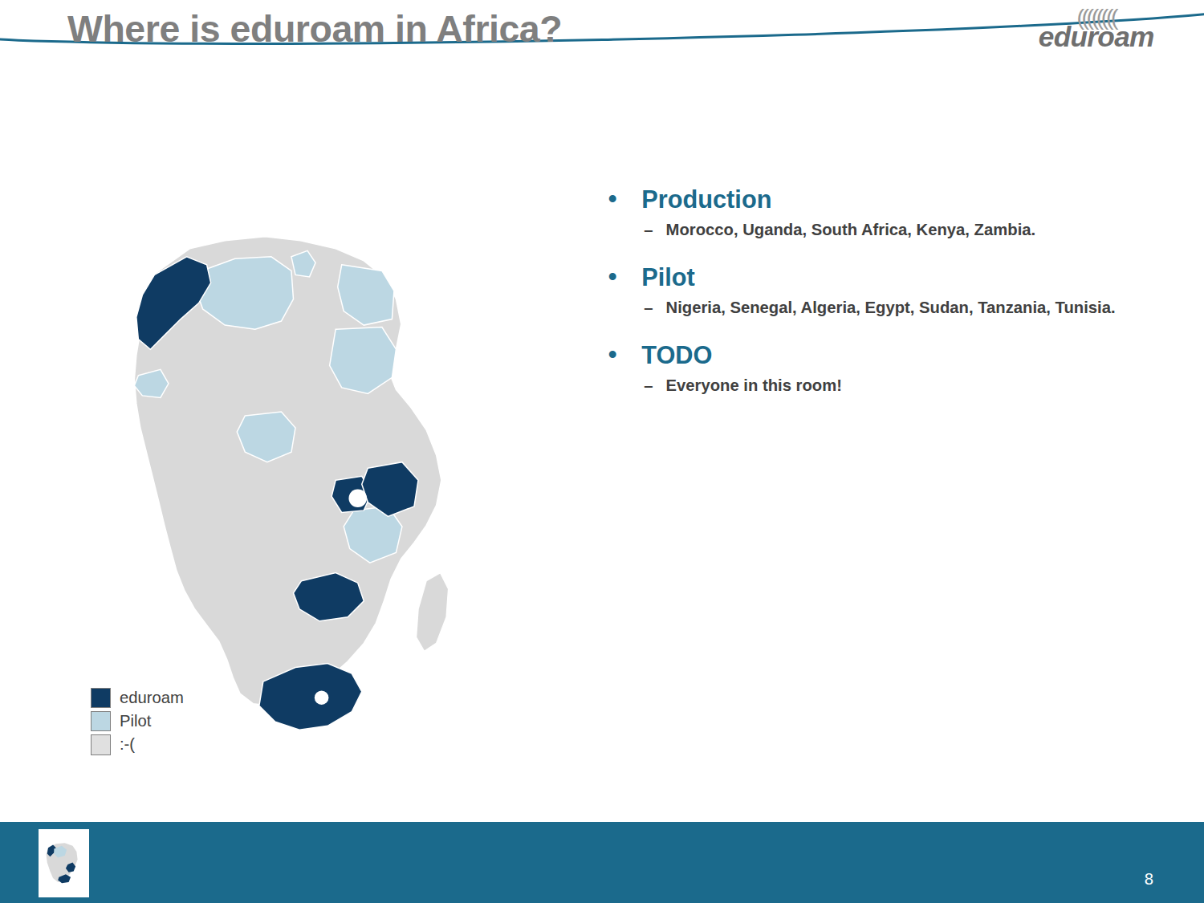Where is eduroam in Africa?
((((((((
eduroam
eduroam
Pilot
:-(
Production
Morocco, Uganda, South Africa, Kenya, Zambia.
Pilot
Nigeria, Senegal, Algeria, Egypt, Sudan, Tanzania, Tunisia.
TODO
Everyone in this room!
8